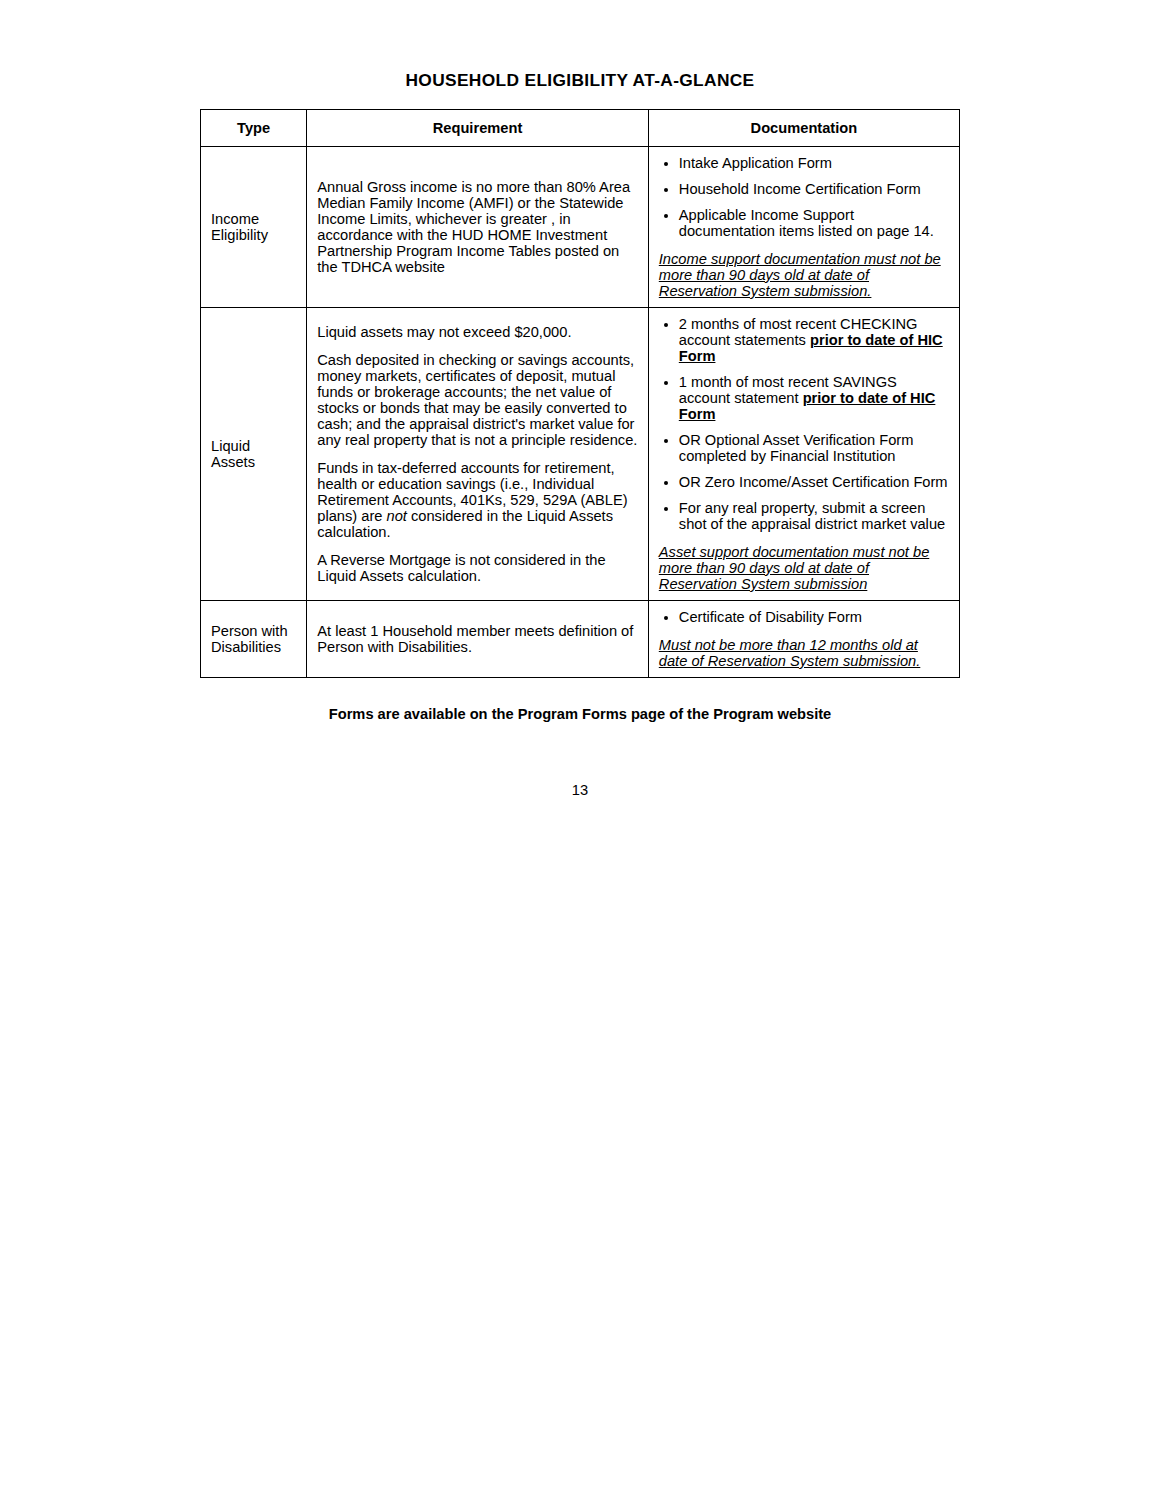HOUSEHOLD ELIGIBILITY AT-A-GLANCE
| Type | Requirement | Documentation |
| --- | --- | --- |
| Income Eligibility | Annual Gross income is no more than 80% Area Median Family Income (AMFI) or the Statewide Income Limits, whichever is greater , in accordance with the HUD HOME Investment Partnership Program Income Tables posted on the TDHCA website | Intake Application Form Household Income Certification Form Applicable Income Support documentation items listed on page 14. Income support documentation must not be more than 90 days old at date of Reservation System submission. |
| Liquid Assets | Liquid assets may not exceed $20,000. Cash deposited in checking or savings accounts, money markets, certificates of deposit, mutual funds or brokerage accounts; the net value of stocks or bonds that may be easily converted to cash; and the appraisal district's market value for any real property that is not a principle residence. Funds in tax-deferred accounts for retirement, health or education savings (i.e., Individual Retirement Accounts, 401Ks, 529, 529A (ABLE) plans) are not considered in the Liquid Assets calculation. A Reverse Mortgage is not considered in the Liquid Assets calculation. | 2 months of most recent CHECKING account statements prior to date of HIC Form 1 month of most recent SAVINGS account statement prior to date of HIC Form OR Optional Asset Verification Form completed by Financial Institution OR Zero Income/Asset Certification Form For any real property, submit a screen shot of the appraisal district market value Asset support documentation must not be more than 90 days old at date of Reservation System submission |
| Person with Disabilities | At least 1 Household member meets definition of Person with Disabilities. | Certificate of Disability Form Must not be more than 12 months old at date of Reservation System submission. |
Forms are available on the Program Forms page of the Program website
13